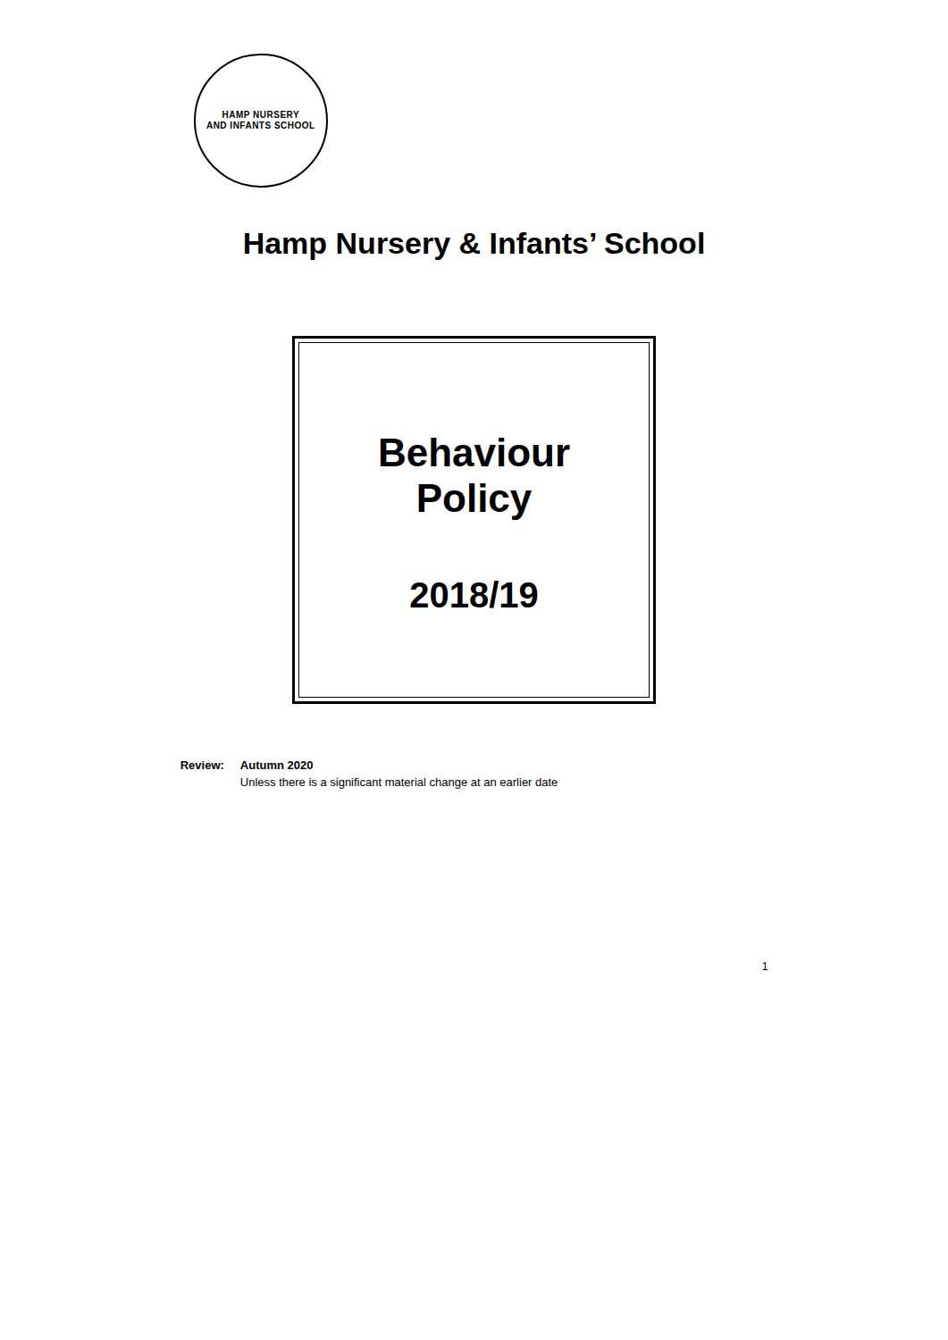HAMP NURSERY
AND INFANTS SCHOOL
Hamp Nursery & Infants’ School
Behaviour
Policy
2018/19
| Review: | Autumn 2020 |
| | Unless there is a significant material change at an earlier date |
1